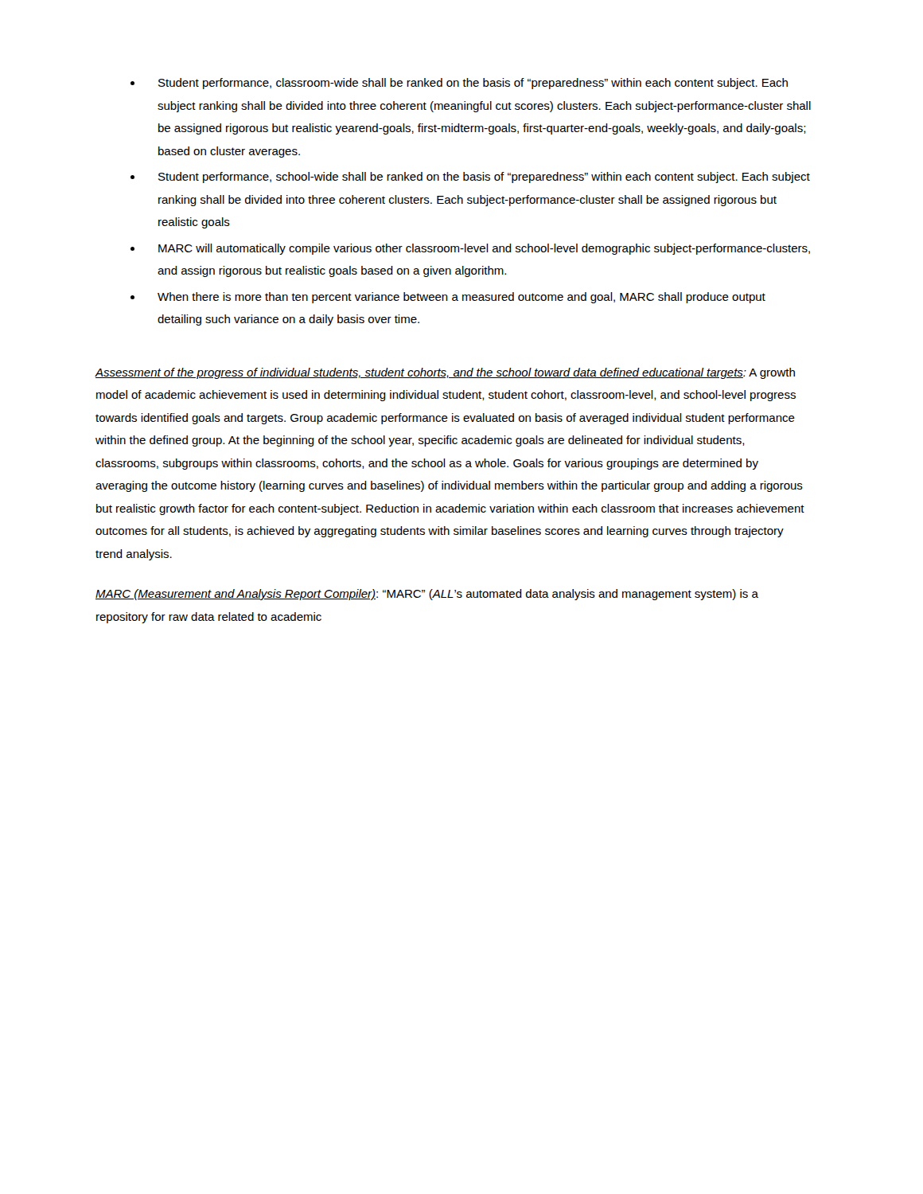Student performance, classroom-wide shall be ranked on the basis of “preparedness” within each content subject. Each subject ranking shall be divided into three coherent (meaningful cut scores) clusters. Each subject-performance-cluster shall be assigned rigorous but realistic yearend-goals, first-midterm-goals, first-quarter-end-goals, weekly-goals, and daily-goals; based on cluster averages.
Student performance, school-wide shall be ranked on the basis of “preparedness” within each content subject. Each subject ranking shall be divided into three coherent clusters. Each subject-performance-cluster shall be assigned rigorous but realistic goals
MARC will automatically compile various other classroom-level and school-level demographic subject-performance-clusters, and assign rigorous but realistic goals based on a given algorithm.
When there is more than ten percent variance between a measured outcome and goal, MARC shall produce output detailing such variance on a daily basis over time.
Assessment of the progress of individual students, student cohorts, and the school toward data defined educational targets: A growth model of academic achievement is used in determining individual student, student cohort, classroom-level, and school-level progress towards identified goals and targets. Group academic performance is evaluated on basis of averaged individual student performance within the defined group. At the beginning of the school year, specific academic goals are delineated for individual students, classrooms, subgroups within classrooms, cohorts, and the school as a whole. Goals for various groupings are determined by averaging the outcome history (learning curves and baselines) of individual members within the particular group and adding a rigorous but realistic growth factor for each content-subject. Reduction in academic variation within each classroom that increases achievement outcomes for all students, is achieved by aggregating students with similar baselines scores and learning curves through trajectory trend analysis.
MARC (Measurement and Analysis Report Compiler): “MARC” (ALL’s automated data analysis and management system) is a repository for raw data related to academic